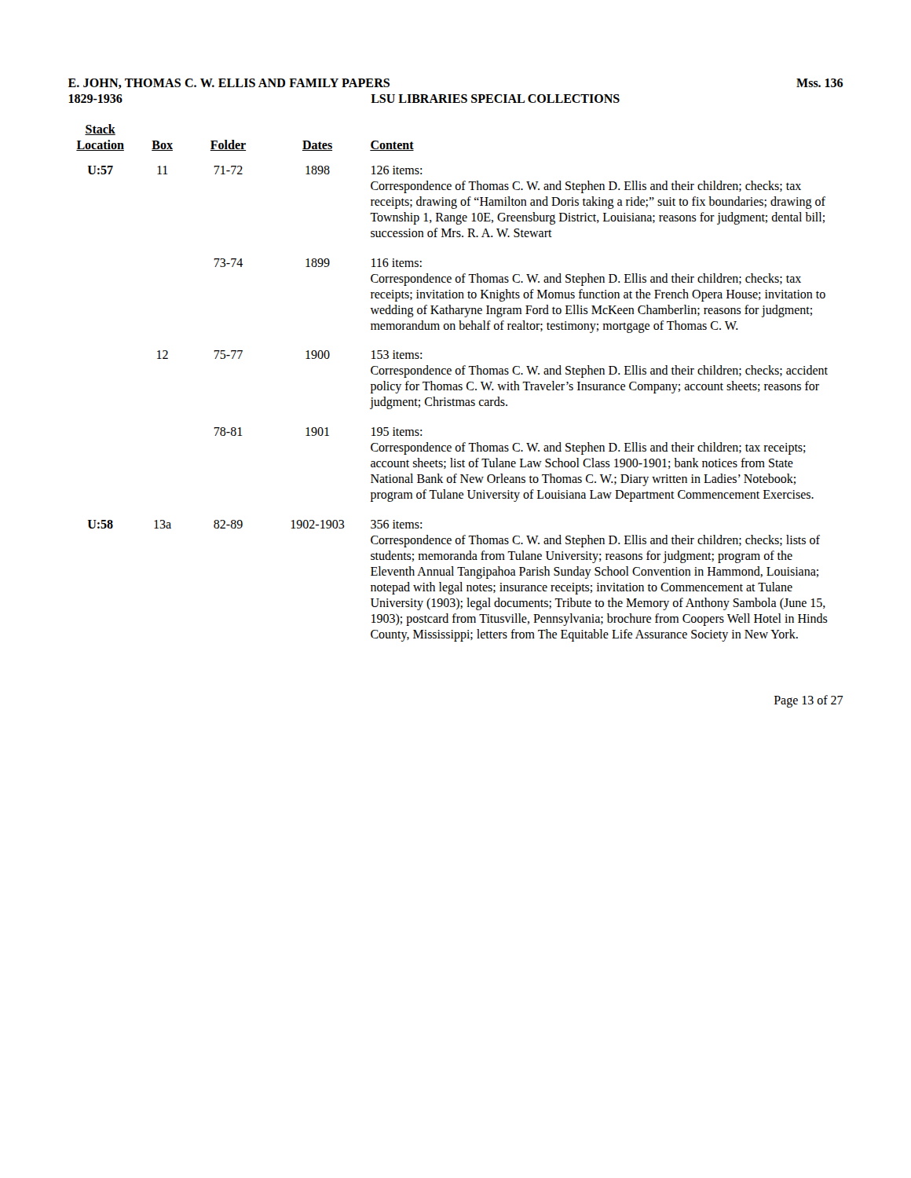E. John, Thomas C. W. Ellis and Family Papers Mss. 136
1829-1936 LSU Libraries Special Collections
| Stack Location | Box | Folder | Dates | Content |
| --- | --- | --- | --- | --- |
| U:57 | 11 | 71-72 | 1898 | 126 items: Correspondence of Thomas C. W. and Stephen D. Ellis and their children; checks; tax receipts; drawing of “Hamilton and Doris taking a ride;” suit to fix boundaries; drawing of Township 1, Range 10E, Greensburg District, Louisiana; reasons for judgment; dental bill; succession of Mrs. R. A. W. Stewart |
| | | 73-74 | 1899 | 116 items: Correspondence of Thomas C. W. and Stephen D. Ellis and their children; checks; tax receipts; invitation to Knights of Momus function at the French Opera House; invitation to wedding of Katharyne Ingram Ford to Ellis McKeen Chamberlin; reasons for judgment; memorandum on behalf of realtor; testimony; mortgage of Thomas C. W. |
| | 12 | 75-77 | 1900 | 153 items: Correspondence of Thomas C. W. and Stephen D. Ellis and their children; checks; accident policy for Thomas C. W. with Traveler’s Insurance Company; account sheets; reasons for judgment; Christmas cards. |
| | | 78-81 | 1901 | 195 items: Correspondence of Thomas C. W. and Stephen D. Ellis and their children; tax receipts; account sheets; list of Tulane Law School Class 1900-1901; bank notices from State National Bank of New Orleans to Thomas C. W.; Diary written in Ladies’ Notebook; program of Tulane University of Louisiana Law Department Commencement Exercises. |
| U:58 | 13a | 82-89 | 1902-1903 | 356 items: Correspondence of Thomas C. W. and Stephen D. Ellis and their children; checks; lists of students; memoranda from Tulane University; reasons for judgment; program of the Eleventh Annual Tangipahoa Parish Sunday School Convention in Hammond, Louisiana; notepad with legal notes; insurance receipts; invitation to Commencement at Tulane University (1903); legal documents; Tribute to the Memory of Anthony Sambola (June 15, 1903); postcard from Titusville, Pennsylvania; brochure from Coopers Well Hotel in Hinds County, Mississippi; letters from The Equitable Life Assurance Society in New York. |
Page 13 of 27